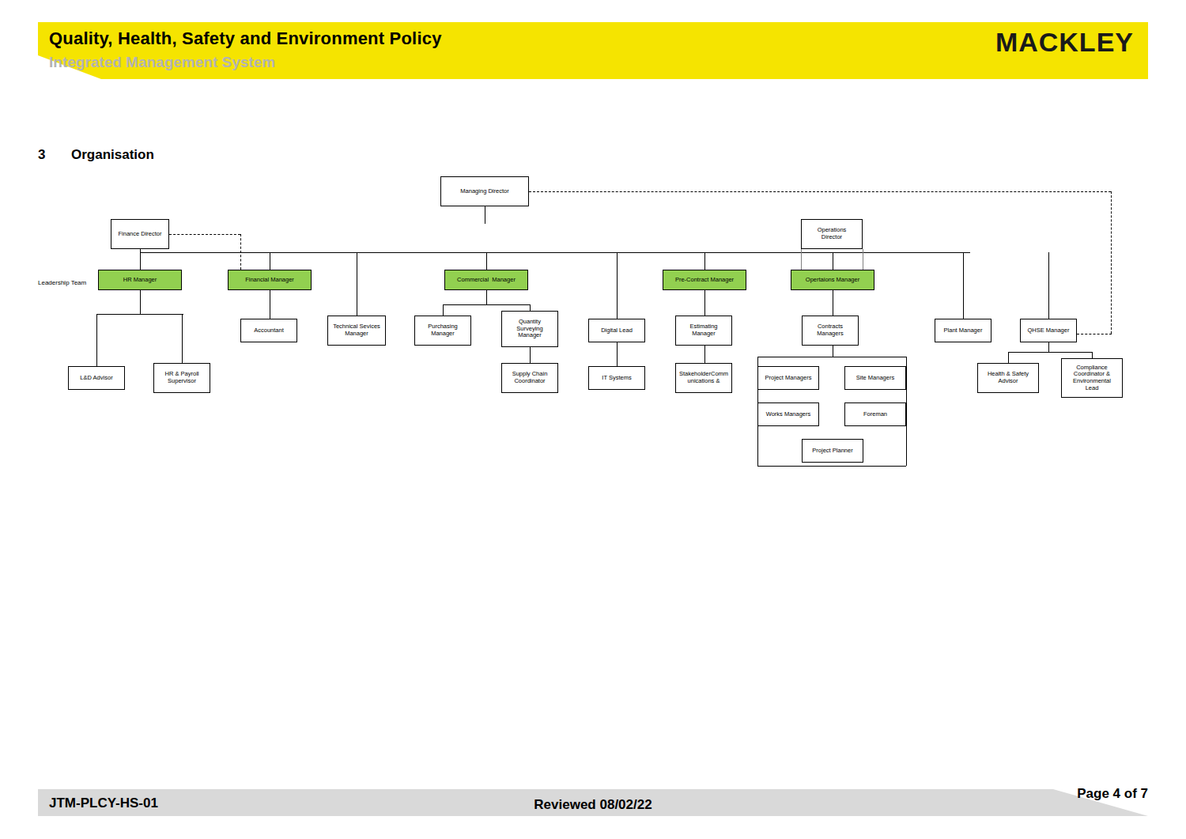Quality, Health, Safety and Environment Policy
Integrated Management System
MACKLEY
3 Organisation
Managing Director
Finance Director
Operations
Director
Leadership Team
HR Manager
Financial Manager
Commercial Manager
Pre-Contract Manager
Opertaions Manager
Accountant
Technical Sevices
Manager
Purchasing
Manager
Quantity
Surveying
Manager
Digital Lead
Estimating
Manager
Contracts
Managers
Plant Manager
QHSE Manager
L&D Advisor
HR & Payroll
Supervisor
Supply Chain
Coordinator
IT Systems
StakeholderComm
unications &
Project Managers
Site Managers
Works Managers
Foreman
Project Planner
Health & Safety
Advisor
Compliance
Coordinator &
Environmental
Lead
JTM-PLCY-HS-01
Reviewed 08/02/22
Page 4 of 7